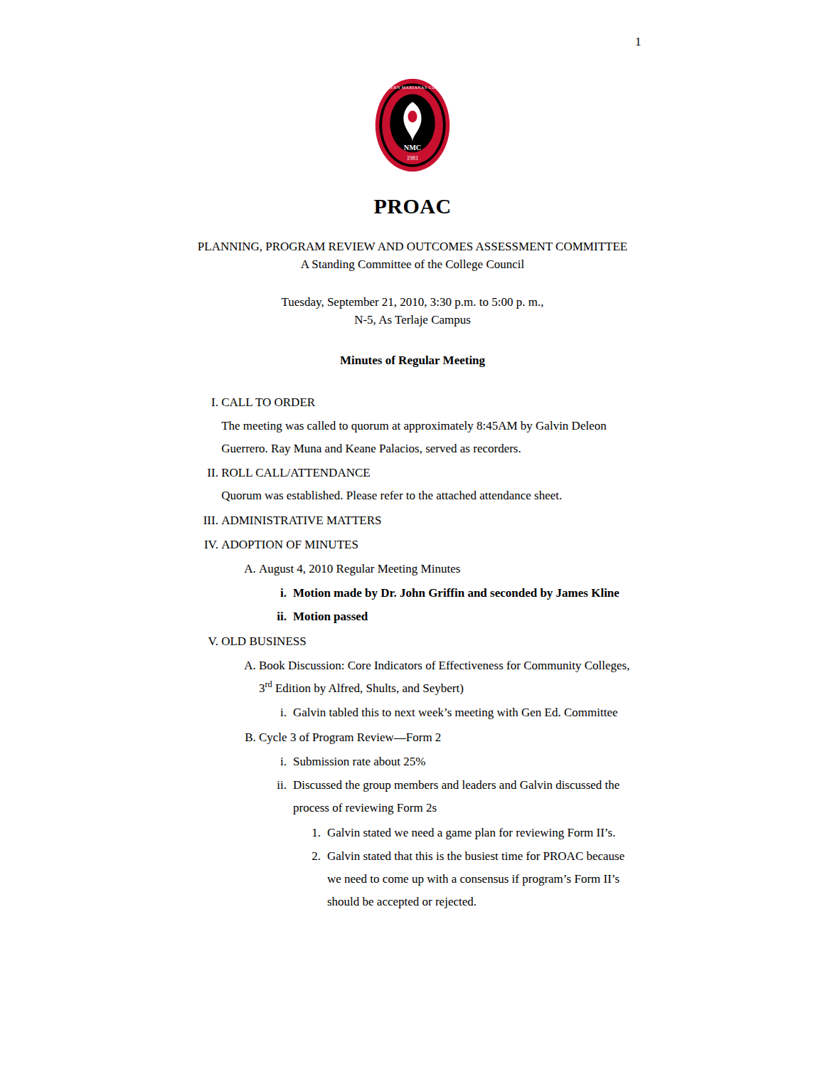1
NMC 1981 NORTHERN MARIANAS COLLEGE
PROAC
PLANNING, PROGRAM REVIEW AND OUTCOMES ASSESSMENT COMMITTEE
A Standing Committee of the College Council
Tuesday, September 21, 2010, 3:30 p.m. to 5:00 p. m.,
N-5, As Terlaje Campus
Minutes of Regular Meeting
CALL TO ORDER
The meeting was called to quorum at approximately 8:45AM by Galvin Deleon Guerrero. Ray Muna and Keane Palacios, served as recorders.
ROLL CALL/ATTENDANCE
Quorum was established. Please refer to the attached attendance sheet.
ADMINISTRATIVE MATTERS
ADOPTION OF MINUTES
August 4, 2010 Regular Meeting Minutes
Motion made by Dr. John Griffin and seconded by James Kline
Motion passed
OLD BUSINESS
Book Discussion: Core Indicators of Effectiveness for Community Colleges, 3rd Edition by Alfred, Shults, and Seybert)
Galvin tabled this to next week’s meeting with Gen Ed. Committee
Cycle 3 of Program Review—Form 2
Submission rate about 25%
Discussed the group members and leaders and Galvin discussed the process of reviewing Form 2s
Galvin stated we need a game plan for reviewing Form II’s.
Galvin stated that this is the busiest time for PROAC because we need to come up with a consensus if program’s Form II’s should be accepted or rejected.